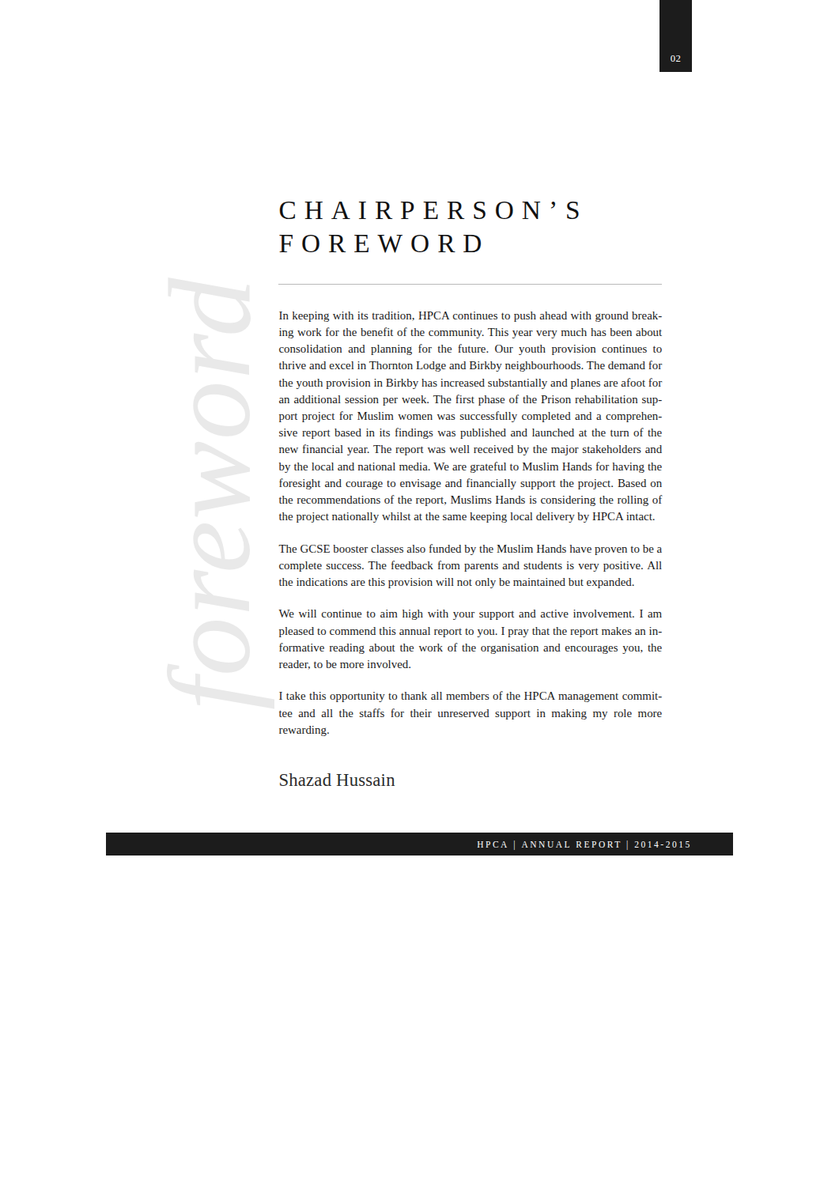02
foreword
Chairperson’sForeword
In keeping with its tradition, HPCA continues to push ahead with ground breaking work for the benefit of the community. This year very much has been about consolidation and planning for the future. Our youth provision continues to thrive and excel in Thornton Lodge and Birkby neighbourhoods. The demand for the youth provision in Birkby has increased substantially and planes are afoot for an additional session per week. The first phase of the Prison rehabilitation support project for Muslim women was successfully completed and a comprehensive report based in its findings was published and launched at the turn of the new financial year. The report was well received by the major stakeholders and by the local and national media. We are grateful to Muslim Hands for having the foresight and courage to envisage and financially support the project. Based on the recommendations of the report, Muslims Hands is considering the rolling of the project nationally whilst at the same keeping local delivery by HPCA intact.
The GCSE booster classes also funded by the Muslim Hands have proven to be a complete success. The feedback from parents and students is very positive. All the indications are this provision will not only be maintained but expanded.
We will continue to aim high with your support and active involvement. I am pleased to commend this annual report to you. I pray that the report makes an informative reading about the work of the organisation and encourages you, the reader, to be more involved.
I take this opportunity to thank all members of the HPCA management committee and all the staffs for their unreserved support in making my role more rewarding.
Shazad Hussain
HPCA | ANNUAL REPORT | 2014-2015